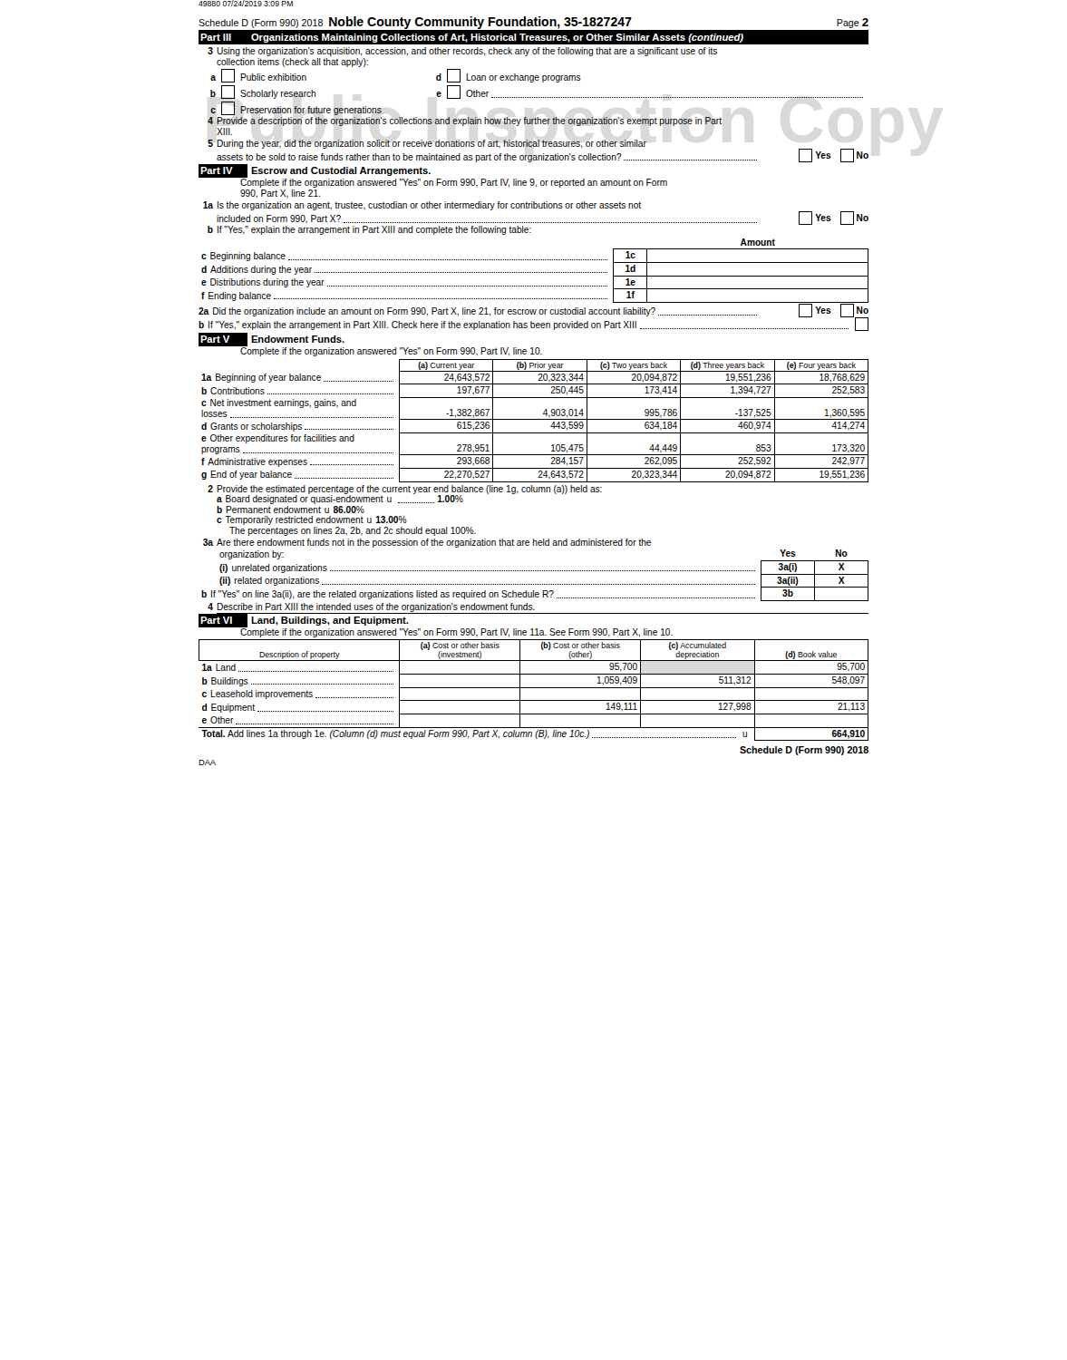49880 07/24/2019 3:09 PM
Public Inspection Copy
Schedule D (Form 990) 2018 Noble County Community Foundation, 35-1827247
Page 2
Part III
Organizations Maintaining Collections of Art, Historical Treasures, or Other Similar Assets (continued)
3
Using the organization's acquisition, accession, and other records, check any of the following that are a significant use of its
collection items (check all that apply):
| a | | Public exhibition | d | | Loan or exchange programs |
| b | | Scholarly research | e | | Other |
| c | | Preservation for future generations |
4
Provide a description of the organization's collections and explain how they further the organization's exempt purpose in Part
XIII.
5
During the year, did the organization solicit or receive donations of art, historical treasures, or other similar
assets to be sold to raise funds rather than to be maintained as part of the organization's collection?
Yes No
Part IV
Escrow and Custodial Arrangements.
Complete if the organization answered "Yes" on Form 990, Part IV, line 9, or reported an amount on Form
990, Part X, line 21.
1a
Is the organization an agent, trustee, custodian or other intermediary for contributions or other assets not
included on Form 990, Part X?
Yes No
b
If "Yes," explain the arrangement in Part XIII and complete the following table:
| | | Amount |
| c Beginning balance | 1c | |
| d Additions during the year | 1d | |
| e Distributions during the year | 1e | |
| f Ending balance | 1f | |
2a Did the organization include an amount on Form 990, Part X, line 21, for escrow or custodial account liability?
Yes No
b If "Yes," explain the arrangement in Part XIII. Check here if the explanation has been provided on Part XIII
Part V
Endowment Funds.
Complete if the organization answered "Yes" on Form 990, Part IV, line 10.
| | (a) Current year | (b) Prior year | (c) Two years back | (d) Three years back | (e) Four years back |
| 1a Beginning of year balance | 24,643,572 | 20,323,344 | 20,094,872 | 19,551,236 | 18,768,629 |
| b Contributions | 197,677 | 250,445 | 173,414 | 1,394,727 | 252,583 |
| c Net investment earnings, gains, and losses | -1,382,867 | 4,903,014 | 995,786 | -137,525 | 1,360,595 |
| d Grants or scholarships | 615,236 | 443,599 | 634,184 | 460,974 | 414,274 |
| e Other expenditures for facilities and programs | 278,951 | 105,475 | 44,449 | 853 | 173,320 |
| f Administrative expenses | 293,668 | 284,157 | 262,095 | 252,592 | 242,977 |
| g End of year balance | 22,270,527 | 24,643,572 | 20,323,344 | 20,094,872 | 19,551,236 |
2
Provide the estimated percentage of the current year end balance (line 1g, column (a)) held as:
a Board designated or quasi-endowment u 1.00 %
b Permanent endowment u 86.00 %
c Temporarily restricted endowment u 13.00 %
The percentages on lines 2a, 2b, and 2c should equal 100%.
3a
Are there endowment funds not in the possession of the organization that are held and administered for the
| organization by: | Yes | No |
| (i) unrelated organizations | 3a(i) | X |
| (ii) related organizations | 3a(ii) | X |
| b If "Yes" on line 3a(ii), are the related organizations listed as required on Schedule R? | 3b | |
4
Describe in Part XIII the intended uses of the organization's endowment funds.
Part VI
Land, Buildings, and Equipment.
Complete if the organization answered "Yes" on Form 990, Part IV, line 11a. See Form 990, Part X, line 10.
| Description of property | (a) Cost or other basis (investment) | (b) Cost or other basis (other) | (c) Accumulated depreciation | (d) Book value |
| 1a Land | | 95,700 | | 95,700 |
| b Buildings | | 1,059,409 | 511,312 | 548,097 |
| c Leasehold improvements | | | | |
| d Equipment | | 149,111 | 127,998 | 21,113 |
| e Other | | | | |
| Total. Add lines 1a through 1e. (Column (d) must equal Form 990, Part X, column (B), line 10c.) u | 664,910 |
Schedule D (Form 990) 2018
DAA